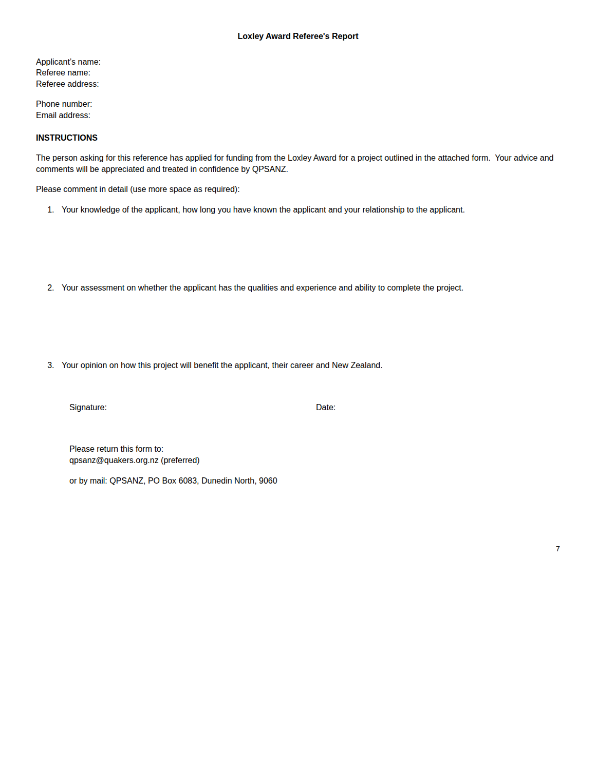Loxley Award Referee's Report
Applicant’s name:
Referee name:
Referee address:
Phone number:
Email address:
INSTRUCTIONS
The person asking for this reference has applied for funding from the Loxley Award for a project outlined in the attached form. Your advice and comments will be appreciated and treated in confidence by QPSANZ.
Please comment in detail (use more space as required):
Your knowledge of the applicant, how long you have known the applicant and your relationship to the applicant.
Your assessment on whether the applicant has the qualities and experience and ability to complete the project.
Your opinion on how this project will benefit the applicant, their career and New Zealand.
Signature: Date:
Please return this form to:
qpsanz@quakers.org.nz (preferred)
or by mail: QPSANZ, PO Box 6083, Dunedin North, 9060
7